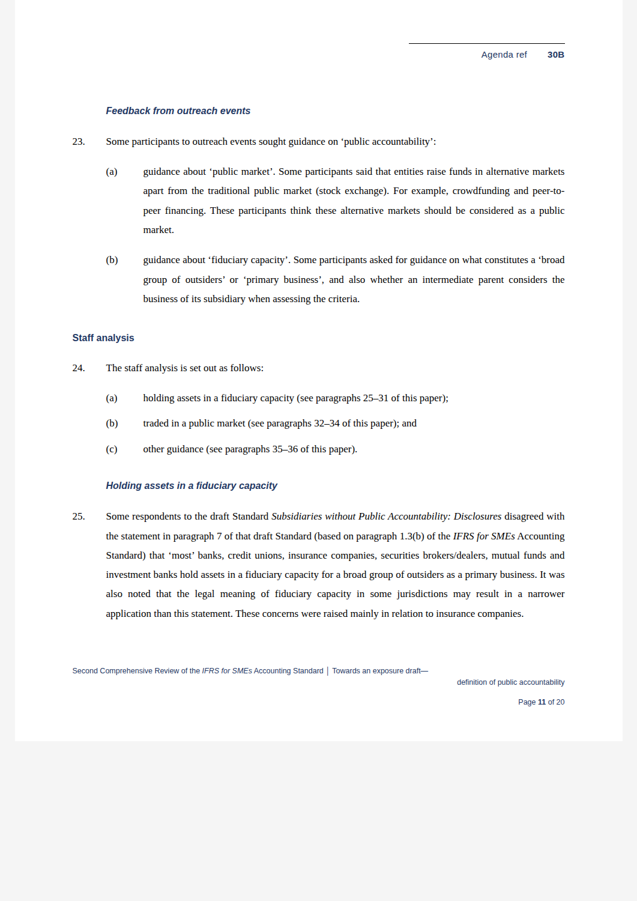Agenda ref 30B
Feedback from outreach events
23. Some participants to outreach events sought guidance on ‘public accountability’:
(a) guidance about ‘public market’. Some participants said that entities raise funds in alternative markets apart from the traditional public market (stock exchange). For example, crowdfunding and peer-to-peer financing. These participants think these alternative markets should be considered as a public market.
(b) guidance about ‘fiduciary capacity’. Some participants asked for guidance on what constitutes a ‘broad group of outsiders’ or ‘primary business’, and also whether an intermediate parent considers the business of its subsidiary when assessing the criteria.
Staff analysis
24. The staff analysis is set out as follows:
(a) holding assets in a fiduciary capacity (see paragraphs 25–31 of this paper);
(b) traded in a public market (see paragraphs 32–34 of this paper); and
(c) other guidance (see paragraphs 35–36 of this paper).
Holding assets in a fiduciary capacity
25. Some respondents to the draft Standard Subsidiaries without Public Accountability: Disclosures disagreed with the statement in paragraph 7 of that draft Standard (based on paragraph 1.3(b) of the IFRS for SMEs Accounting Standard) that ‘most’ banks, credit unions, insurance companies, securities brokers/dealers, mutual funds and investment banks hold assets in a fiduciary capacity for a broad group of outsiders as a primary business. It was also noted that the legal meaning of fiduciary capacity in some jurisdictions may result in a narrower application than this statement. These concerns were raised mainly in relation to insurance companies.
Second Comprehensive Review of the IFRS for SMEs Accounting Standard │ Towards an exposure draft—
definition of public accountability
Page 11 of 20